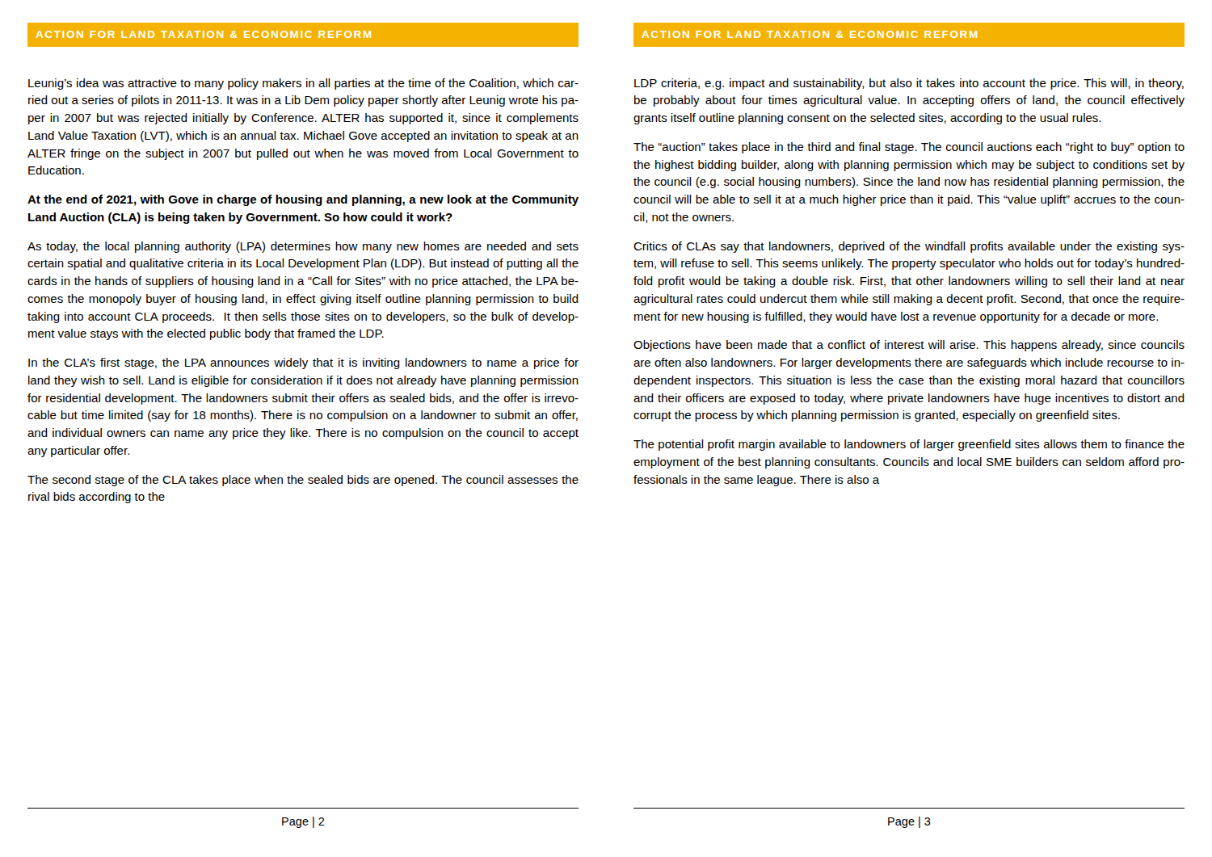ACTION FOR LAND TAXATION & ECONOMIC REFORM
Leunig’s idea was attractive to many policy makers in all parties at the time of the Coalition, which carried out a series of pilots in 2011-13. It was in a Lib Dem policy paper shortly after Leunig wrote his paper in 2007 but was rejected initially by Conference. ALTER has supported it, since it complements Land Value Taxation (LVT), which is an annual tax. Michael Gove accepted an invitation to speak at an ALTER fringe on the subject in 2007 but pulled out when he was moved from Local Government to Education.
At the end of 2021, with Gove in charge of housing and planning, a new look at the Community Land Auction (CLA) is being taken by Government. So how could it work?
As today, the local planning authority (LPA) determines how many new homes are needed and sets certain spatial and qualitative criteria in its Local Development Plan (LDP). But instead of putting all the cards in the hands of suppliers of housing land in a “Call for Sites” with no price attached, the LPA becomes the monopoly buyer of housing land, in effect giving itself outline planning permission to build taking into account CLA proceeds. It then sells those sites on to developers, so the bulk of development value stays with the elected public body that framed the LDP.
In the CLA’s first stage, the LPA announces widely that it is inviting landowners to name a price for land they wish to sell. Land is eligible for consideration if it does not already have planning permission for residential development. The landowners submit their offers as sealed bids, and the offer is irrevocable but time limited (say for 18 months). There is no compulsion on a landowner to submit an offer, and individual owners can name any price they like. There is no compulsion on the council to accept any particular offer.
The second stage of the CLA takes place when the sealed bids are opened. The council assesses the rival bids according to the
Page | 2
ACTION FOR LAND TAXATION & ECONOMIC REFORM
LDP criteria, e.g. impact and sustainability, but also it takes into account the price. This will, in theory, be probably about four times agricultural value. In accepting offers of land, the council effectively grants itself outline planning consent on the selected sites, according to the usual rules.
The “auction” takes place in the third and final stage. The council auctions each “right to buy” option to the highest bidding builder, along with planning permission which may be subject to conditions set by the council (e.g. social housing numbers). Since the land now has residential planning permission, the council will be able to sell it at a much higher price than it paid. This “value uplift” accrues to the council, not the owners.
Critics of CLAs say that landowners, deprived of the windfall profits available under the existing system, will refuse to sell. This seems unlikely. The property speculator who holds out for today’s hundredfold profit would be taking a double risk. First, that other landowners willing to sell their land at near agricultural rates could undercut them while still making a decent profit. Second, that once the requirement for new housing is fulfilled, they would have lost a revenue opportunity for a decade or more.
Objections have been made that a conflict of interest will arise. This happens already, since councils are often also landowners. For larger developments there are safeguards which include recourse to independent inspectors. This situation is less the case than the existing moral hazard that councillors and their officers are exposed to today, where private landowners have huge incentives to distort and corrupt the process by which planning permission is granted, especially on greenfield sites.
The potential profit margin available to landowners of larger greenfield sites allows them to finance the employment of the best planning consultants. Councils and local SME builders can seldom afford professionals in the same league. There is also a
Page | 3